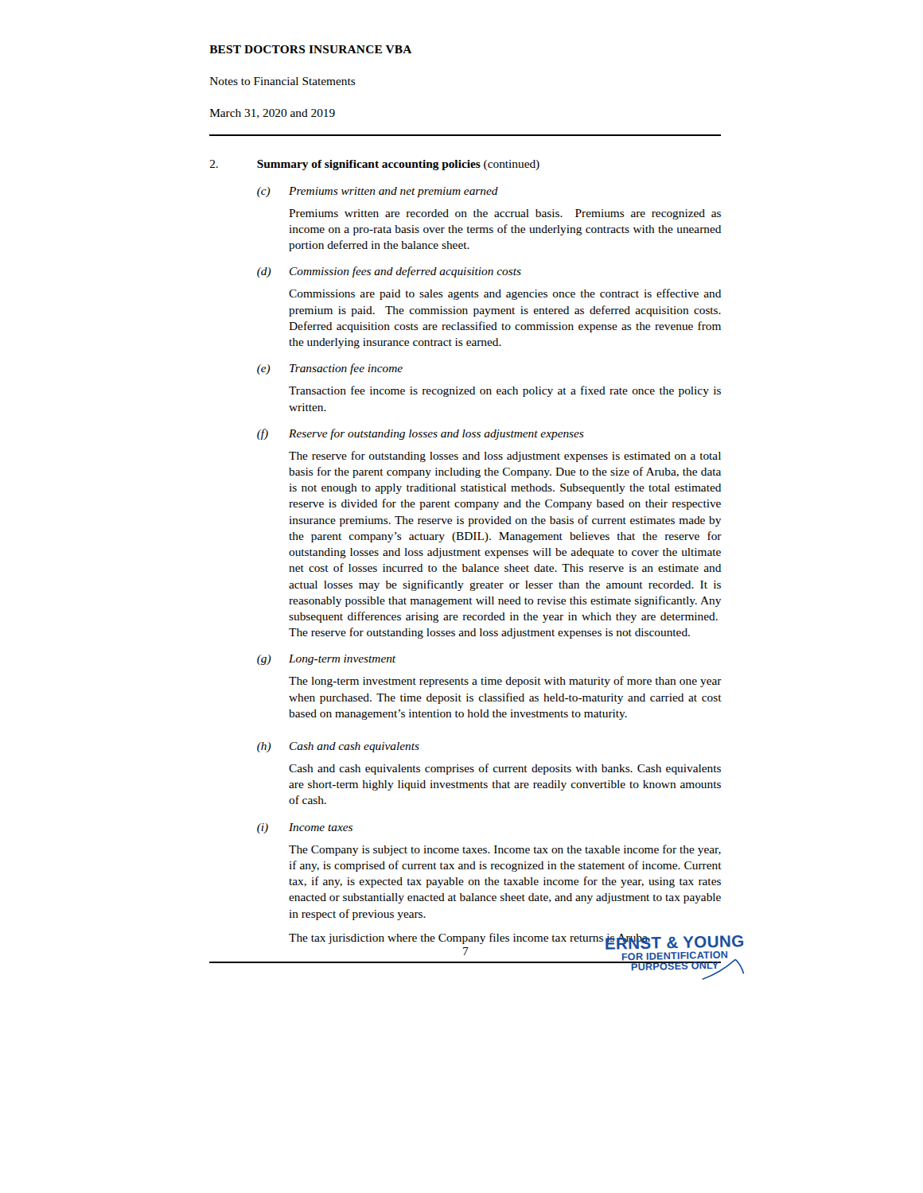BEST DOCTORS INSURANCE VBA
Notes to Financial Statements
March 31, 2020 and 2019
2.
Summary of significant accounting policies (continued)
(c)
Premiums written and net premium earned
Premiums written are recorded on the accrual basis. Premiums are recognized as income on a pro-rata basis over the terms of the underlying contracts with the unearned portion deferred in the balance sheet.
(d)
Commission fees and deferred acquisition costs
Commissions are paid to sales agents and agencies once the contract is effective and premium is paid. The commission payment is entered as deferred acquisition costs. Deferred acquisition costs are reclassified to commission expense as the revenue from the underlying insurance contract is earned.
(e)
Transaction fee income
Transaction fee income is recognized on each policy at a fixed rate once the policy is written.
(f)
Reserve for outstanding losses and loss adjustment expenses
The reserve for outstanding losses and loss adjustment expenses is estimated on a total basis for the parent company including the Company. Due to the size of Aruba, the data is not enough to apply traditional statistical methods. Subsequently the total estimated reserve is divided for the parent company and the Company based on their respective insurance premiums. The reserve is provided on the basis of current estimates made by the parent company’s actuary (BDIL). Management believes that the reserve for outstanding losses and loss adjustment expenses will be adequate to cover the ultimate net cost of losses incurred to the balance sheet date. This reserve is an estimate and actual losses may be significantly greater or lesser than the amount recorded. It is reasonably possible that management will need to revise this estimate significantly. Any subsequent differences arising are recorded in the year in which they are determined. The reserve for outstanding losses and loss adjustment expenses is not discounted.
(g)
Long-term investment
The long-term investment represents a time deposit with maturity of more than one year when purchased. The time deposit is classified as held-to-maturity and carried at cost based on management’s intention to hold the investments to maturity.
(h)
Cash and cash equivalents
Cash and cash equivalents comprises of current deposits with banks. Cash equivalents are short-term highly liquid investments that are readily convertible to known amounts of cash.
(i)
Income taxes
The Company is subject to income taxes. Income tax on the taxable income for the year, if any, is comprised of current tax and is recognized in the statement of income. Current tax, if any, is expected tax payable on the taxable income for the year, using tax rates enacted or substantially enacted at balance sheet date, and any adjustment to tax payable in respect of previous years.
The tax jurisdiction where the Company files income tax returns is Aruba.
7
ERNST & YOUNG
FOR IDENTIFICATION
PURPOSES ONLY